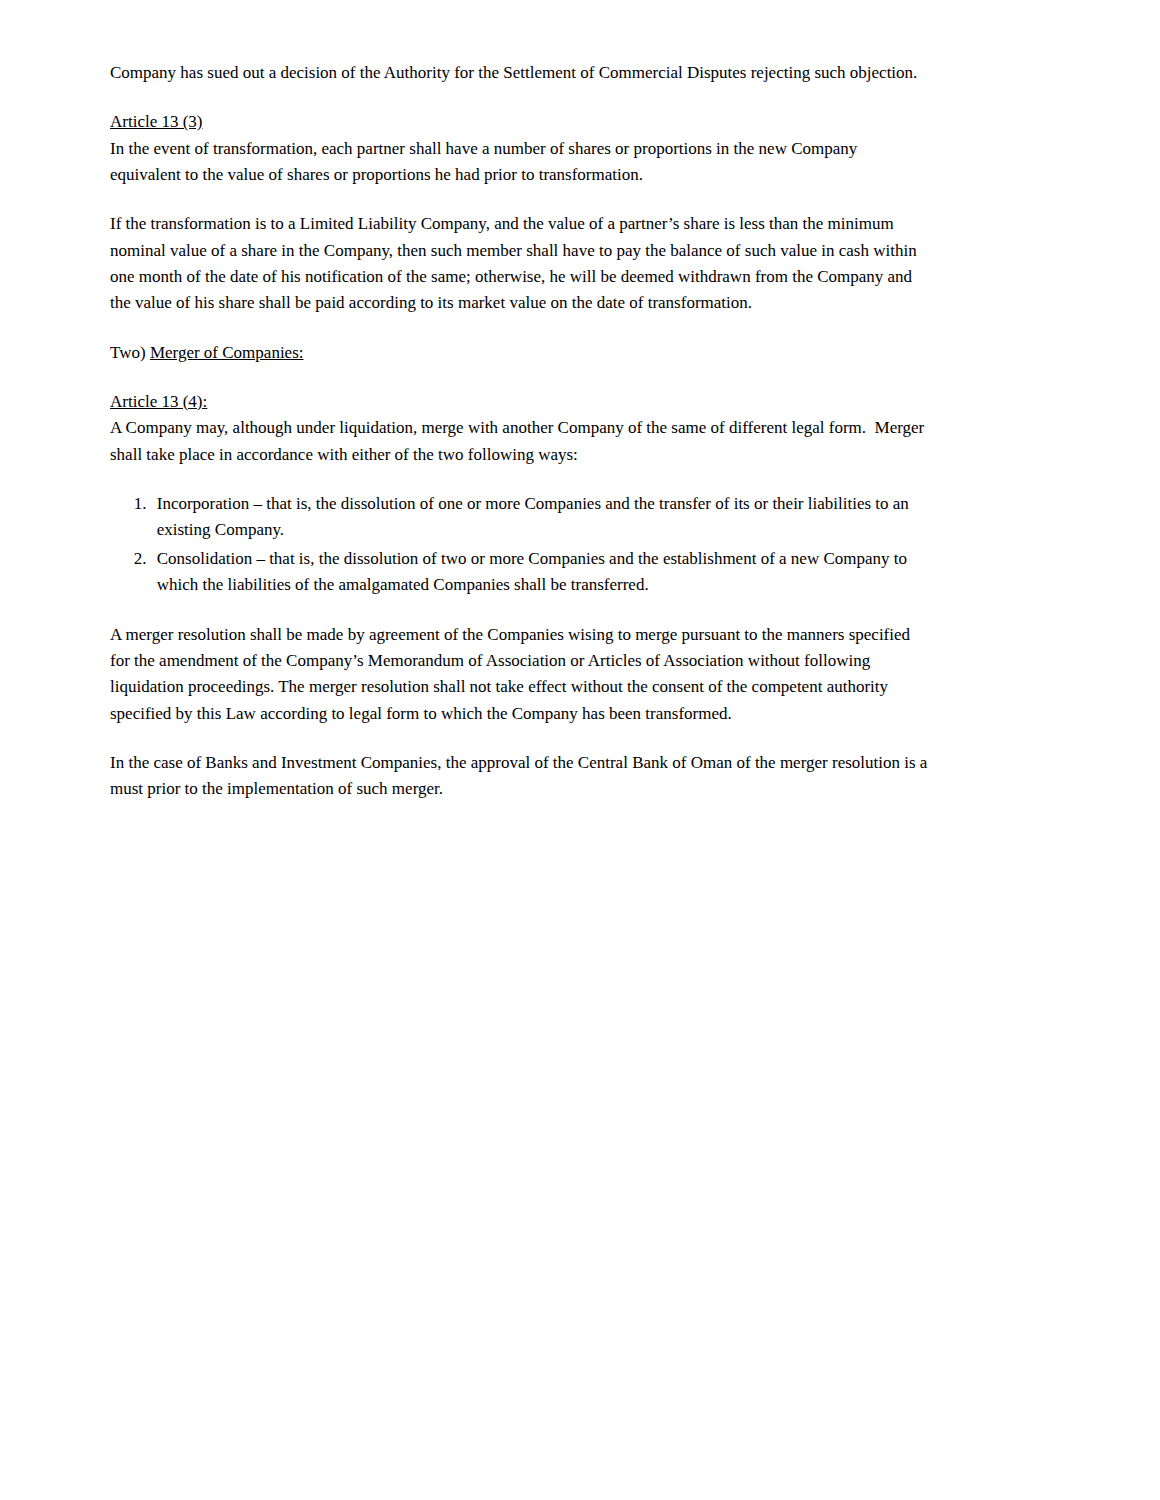Company has sued out a decision of the Authority for the Settlement of Commercial Disputes rejecting such objection.
Article 13 (3)
In the event of transformation, each partner shall have a number of shares or proportions in the new Company equivalent to the value of shares or proportions he had prior to transformation.
If the transformation is to a Limited Liability Company, and the value of a partner’s share is less than the minimum nominal value of a share in the Company, then such member shall have to pay the balance of such value in cash within one month of the date of his notification of the same; otherwise, he will be deemed withdrawn from the Company and the value of his share shall be paid according to its market value on the date of transformation.
Two) Merger of Companies:
Article 13 (4):
A Company may, although under liquidation, merge with another Company of the same of different legal form. Merger shall take place in accordance with either of the two following ways:
Incorporation – that is, the dissolution of one or more Companies and the transfer of its or their liabilities to an existing Company.
Consolidation – that is, the dissolution of two or more Companies and the establishment of a new Company to which the liabilities of the amalgamated Companies shall be transferred.
A merger resolution shall be made by agreement of the Companies wising to merge pursuant to the manners specified for the amendment of the Company’s Memorandum of Association or Articles of Association without following liquidation proceedings. The merger resolution shall not take effect without the consent of the competent authority specified by this Law according to legal form to which the Company has been transformed.
In the case of Banks and Investment Companies, the approval of the Central Bank of Oman of the merger resolution is a must prior to the implementation of such merger.